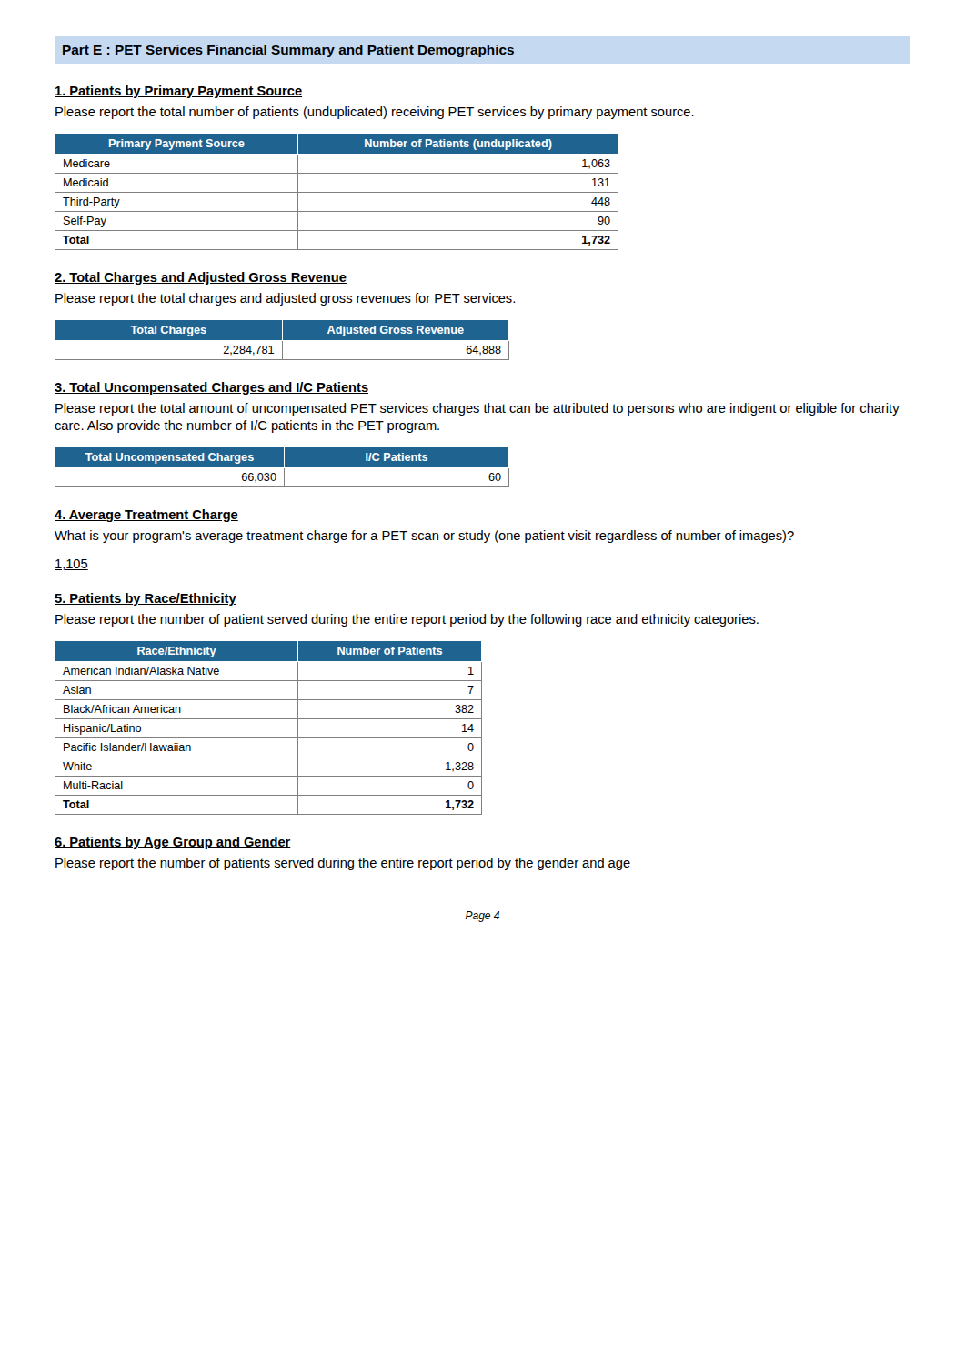Part E : PET Services Financial Summary and Patient Demographics
1. Patients by Primary Payment Source
Please report the total number of patients (unduplicated) receiving PET services by primary payment source.
| Primary Payment Source | Number of Patients (unduplicated) |
| --- | --- |
| Medicare | 1,063 |
| Medicaid | 131 |
| Third-Party | 448 |
| Self-Pay | 90 |
| Total | 1,732 |
2. Total Charges and Adjusted Gross Revenue
Please report the total charges and adjusted gross revenues for PET services.
| Total Charges | Adjusted Gross Revenue |
| --- | --- |
| 2,284,781 | 64,888 |
3. Total Uncompensated Charges and I/C Patients
Please report the total amount of uncompensated PET services charges that can be attributed to persons who are indigent or eligible for charity care. Also provide the number of I/C patients in the PET program.
| Total Uncompensated Charges | I/C Patients |
| --- | --- |
| 66,030 | 60 |
4. Average Treatment Charge
What is your program's average treatment charge for a PET scan or study (one patient visit regardless of number of images)?
1,105
5. Patients by Race/Ethnicity
Please report the number of patient served during the entire report period by the following race and ethnicity categories.
| Race/Ethnicity | Number of Patients |
| --- | --- |
| American Indian/Alaska Native | 1 |
| Asian | 7 |
| Black/African American | 382 |
| Hispanic/Latino | 14 |
| Pacific Islander/Hawaiian | 0 |
| White | 1,328 |
| Multi-Racial | 0 |
| Total | 1,732 |
6. Patients by Age Group and Gender
Please report the number of patients served during the entire report period by the gender and age
Page 4